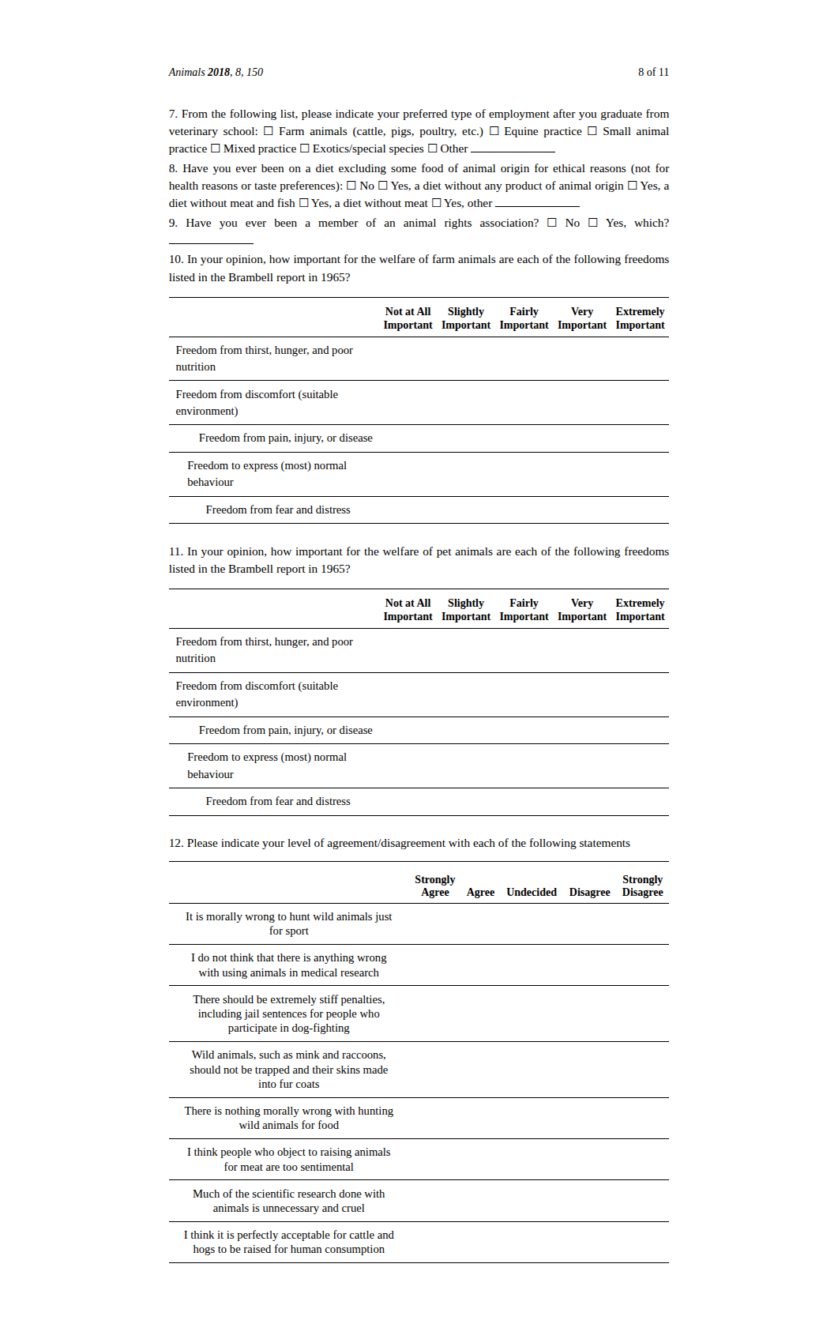Animals 2018, 8, 150
8 of 11
7. From the following list, please indicate your preferred type of employment after you graduate from veterinary school: ☐ Farm animals (cattle, pigs, poultry, etc.) ☐ Equine practice ☐ Small animal practice ☐ Mixed practice ☐ Exotics/special species ☐ Other
8. Have you ever been on a diet excluding some food of animal origin for ethical reasons (not for health reasons or taste preferences): ☐ No ☐ Yes, a diet without any product of animal origin ☐ Yes, a diet without meat and fish ☐ Yes, a diet without meat ☐ Yes, other
9. Have you ever been a member of an animal rights association? ☐ No ☐ Yes, which?
10. In your opinion, how important for the welfare of farm animals are each of the following freedoms listed in the Brambell report in 1965?
| | Not at All Important | Slightly Important | Fairly Important | Very Important | Extremely Important |
| --- | --- | --- | --- | --- | --- |
| Freedom from thirst, hunger, and poor nutrition | | | | | |
| Freedom from discomfort (suitable environment) | | | | | |
| Freedom from pain, injury, or disease | | | | | |
| Freedom to express (most) normal behaviour | | | | | |
| Freedom from fear and distress | | | | | |
11. In your opinion, how important for the welfare of pet animals are each of the following freedoms listed in the Brambell report in 1965?
| | Not at All Important | Slightly Important | Fairly Important | Very Important | Extremely Important |
| --- | --- | --- | --- | --- | --- |
| Freedom from thirst, hunger, and poor nutrition | | | | | |
| Freedom from discomfort (suitable environment) | | | | | |
| Freedom from pain, injury, or disease | | | | | |
| Freedom to express (most) normal behaviour | | | | | |
| Freedom from fear and distress | | | | | |
12. Please indicate your level of agreement/disagreement with each of the following statements
| | Strongly Agree | Agree | Undecided | Disagree | Strongly Disagree |
| --- | --- | --- | --- | --- | --- |
| It is morally wrong to hunt wild animals just for sport | | | | | |
| I do not think that there is anything wrong with using animals in medical research | | | | | |
| There should be extremely stiff penalties, including jail sentences for people who participate in dog-fighting | | | | | |
| Wild animals, such as mink and raccoons, should not be trapped and their skins made into fur coats | | | | | |
| There is nothing morally wrong with hunting wild animals for food | | | | | |
| I think people who object to raising animals for meat are too sentimental | | | | | |
| Much of the scientific research done with animals is unnecessary and cruel | | | | | |
| I think it is perfectly acceptable for cattle and hogs to be raised for human consumption | | | | | |